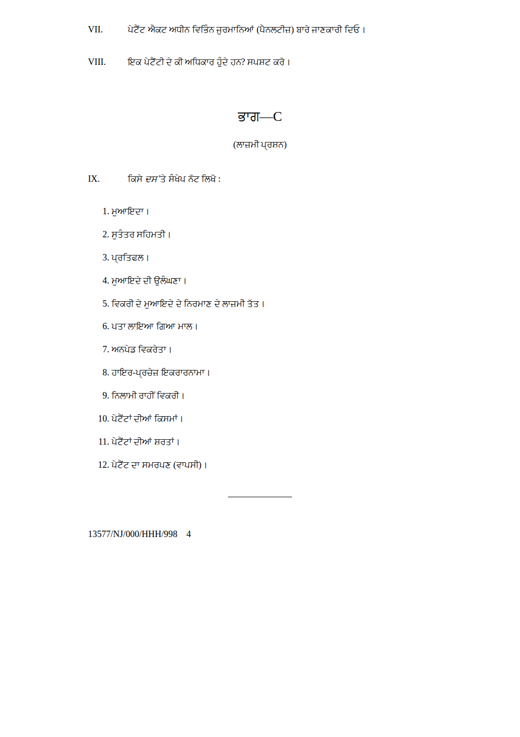VII. ਪੇਟੈਂਟ ਐਕਟ ਅਧੀਨ ਵਿਭਿੰਨ ਜੁਰਮਾਨਿਆਂ (ਪੈਨਲਟੀਜ਼) ਬਾਰੇ ਜਾਣਕਾਰੀ ਦਿਓ।
VIII. ਇਕ ਪੇਟੈਂਟੀ ਦੇ ਕੀ ਅਧਿਕਾਰ ਹੁੰਦੇ ਹਨ? ਸਪਸ਼ਟ ਕਰੋ।
ਭਾਗ—C
(ਲਾਜ਼ਮੀ ਪ੍ਰਸ਼ਨ)
IX. ਕਿਸੇ ਦਸ 'ਤੇ ਸੰਖੇਪ ਨੋਟ ਲਿਖੋ :
ਮੁਆਇਦਾ।
ਸੁਤੰਤਰ ਸਹਿਮਤੀ।
ਪ੍ਰਤਿਫਲ।
ਮੁਆਇਦੇ ਦੀ ਉਲੰਘਣਾ।
ਵਿਕਰੀ ਦੇ ਮੁਆਇਦੇ ਦੇ ਨਿਰਮਾਣ ਦੇ ਲਾਜ਼ਮੀ ਤੱਤ।
ਪਤਾ ਲਾਇਆ ਗਿਆ ਮਾਲ।
ਅਨਪੇਡ ਵਿਕਰੇਤਾ।
ਹਾਇਰ-ਪ੍ਰਚੇਜ਼ ਇਕਰਾਰਨਾਮਾ।
ਨਿਲਾਮੀ ਰਾਹੀਂ ਵਿਕਰੀ।
ਪੇਟੈਂਟਾਂ ਦੀਆਂ ਕਿਸਮਾਂ।
ਪੇਟੈਂਟਾਂ ਦੀਆਂ ਸ਼ਰਤਾਂ।
ਪੇਟੈਂਟ ਦਾ ਸਮਰਪਣ (ਵਾਪਸੀ)।
13577/NJ/000/HHH/998 4